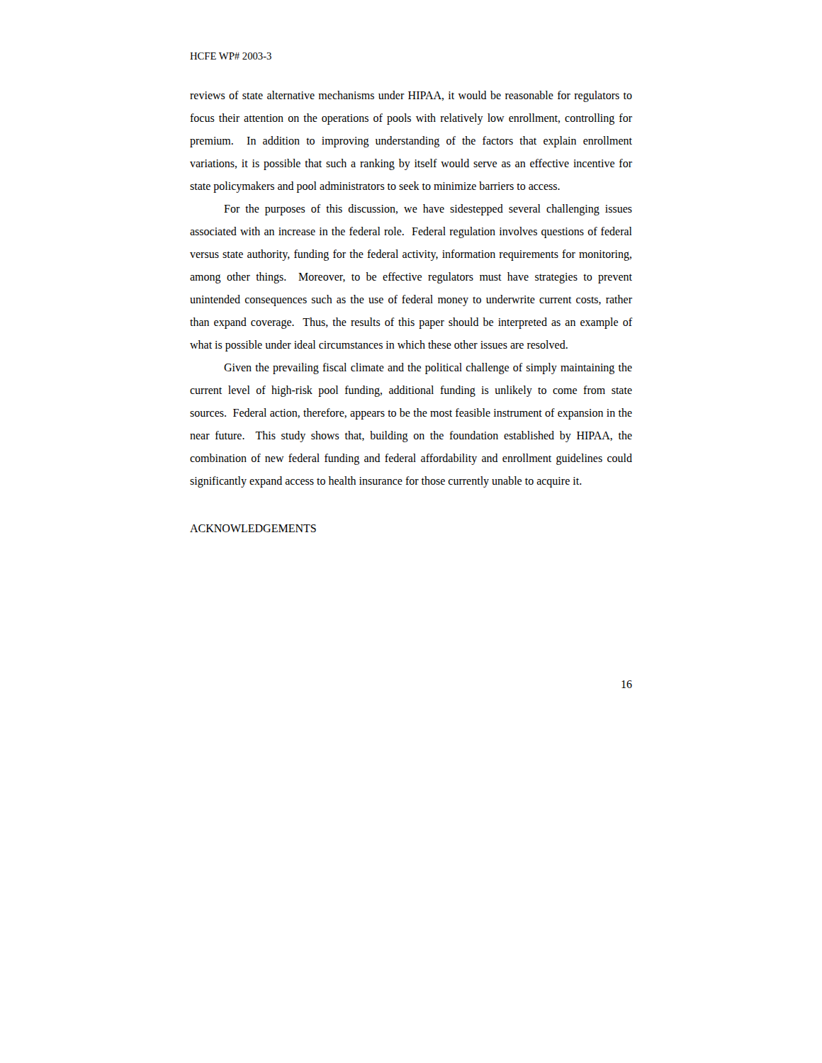HCFE WP# 2003-3
reviews of state alternative mechanisms under HIPAA, it would be reasonable for regulators to focus their attention on the operations of pools with relatively low enrollment, controlling for premium. In addition to improving understanding of the factors that explain enrollment variations, it is possible that such a ranking by itself would serve as an effective incentive for state policymakers and pool administrators to seek to minimize barriers to access.
For the purposes of this discussion, we have sidestepped several challenging issues associated with an increase in the federal role. Federal regulation involves questions of federal versus state authority, funding for the federal activity, information requirements for monitoring, among other things. Moreover, to be effective regulators must have strategies to prevent unintended consequences such as the use of federal money to underwrite current costs, rather than expand coverage. Thus, the results of this paper should be interpreted as an example of what is possible under ideal circumstances in which these other issues are resolved.
Given the prevailing fiscal climate and the political challenge of simply maintaining the current level of high-risk pool funding, additional funding is unlikely to come from state sources. Federal action, therefore, appears to be the most feasible instrument of expansion in the near future. This study shows that, building on the foundation established by HIPAA, the combination of new federal funding and federal affordability and enrollment guidelines could significantly expand access to health insurance for those currently unable to acquire it.
ACKNOWLEDGEMENTS
16